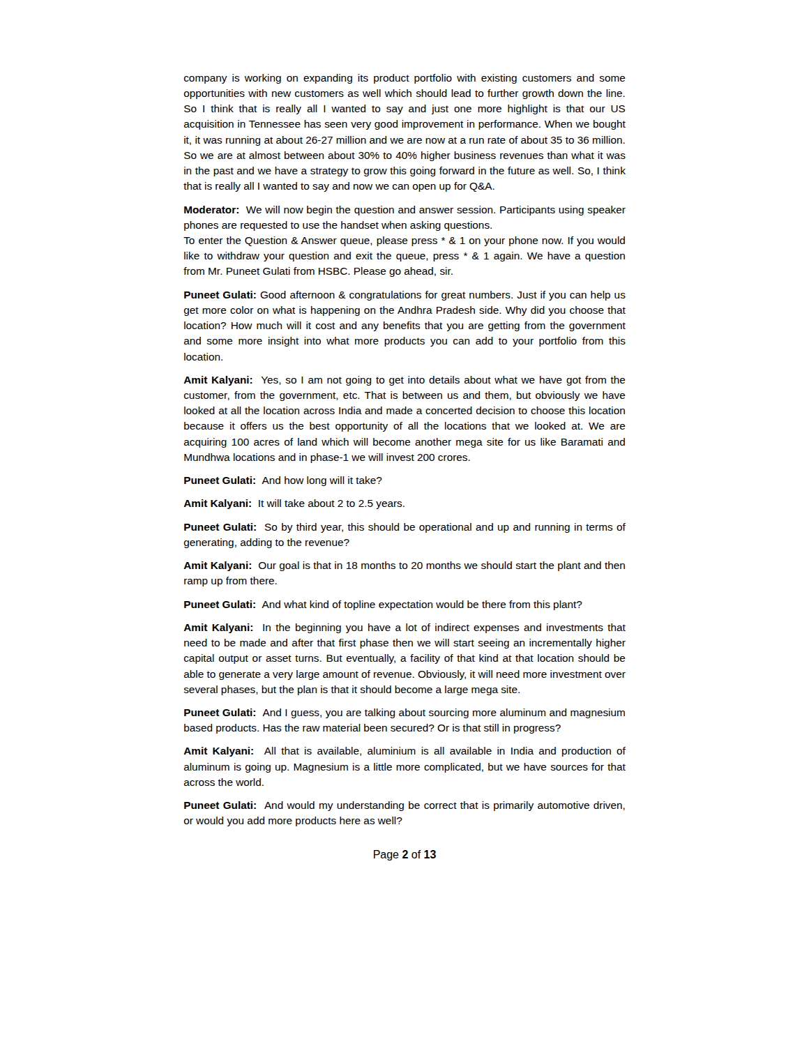company is working on expanding its product portfolio with existing customers and some opportunities with new customers as well which should lead to further growth down the line. So I think that is really all I wanted to say and just one more highlight is that our US acquisition in Tennessee has seen very good improvement in performance. When we bought it, it was running at about 26-27 million and we are now at a run rate of about 35 to 36 million. So we are at almost between about 30% to 40% higher business revenues than what it was in the past and we have a strategy to grow this going forward in the future as well. So, I think that is really all I wanted to say and now we can open up for Q&A.
Moderator: We will now begin the question and answer session. Participants using speaker phones are requested to use the handset when asking questions.
To enter the Question & Answer queue, please press * & 1 on your phone now. If you would like to withdraw your question and exit the queue, press * & 1 again. We have a question from Mr. Puneet Gulati from HSBC. Please go ahead, sir.
Puneet Gulati: Good afternoon & congratulations for great numbers. Just if you can help us get more color on what is happening on the Andhra Pradesh side. Why did you choose that location? How much will it cost and any benefits that you are getting from the government and some more insight into what more products you can add to your portfolio from this location.
Amit Kalyani: Yes, so I am not going to get into details about what we have got from the customer, from the government, etc. That is between us and them, but obviously we have looked at all the location across India and made a concerted decision to choose this location because it offers us the best opportunity of all the locations that we looked at. We are acquiring 100 acres of land which will become another mega site for us like Baramati and Mundhwa locations and in phase-1 we will invest 200 crores.
Puneet Gulati: And how long will it take?
Amit Kalyani: It will take about 2 to 2.5 years.
Puneet Gulati: So by third year, this should be operational and up and running in terms of generating, adding to the revenue?
Amit Kalyani: Our goal is that in 18 months to 20 months we should start the plant and then ramp up from there.
Puneet Gulati: And what kind of topline expectation would be there from this plant?
Amit Kalyani: In the beginning you have a lot of indirect expenses and investments that need to be made and after that first phase then we will start seeing an incrementally higher capital output or asset turns. But eventually, a facility of that kind at that location should be able to generate a very large amount of revenue. Obviously, it will need more investment over several phases, but the plan is that it should become a large mega site.
Puneet Gulati: And I guess, you are talking about sourcing more aluminum and magnesium based products. Has the raw material been secured? Or is that still in progress?
Amit Kalyani: All that is available, aluminium is all available in India and production of aluminum is going up. Magnesium is a little more complicated, but we have sources for that across the world.
Puneet Gulati: And would my understanding be correct that is primarily automotive driven, or would you add more products here as well?
Page 2 of 13